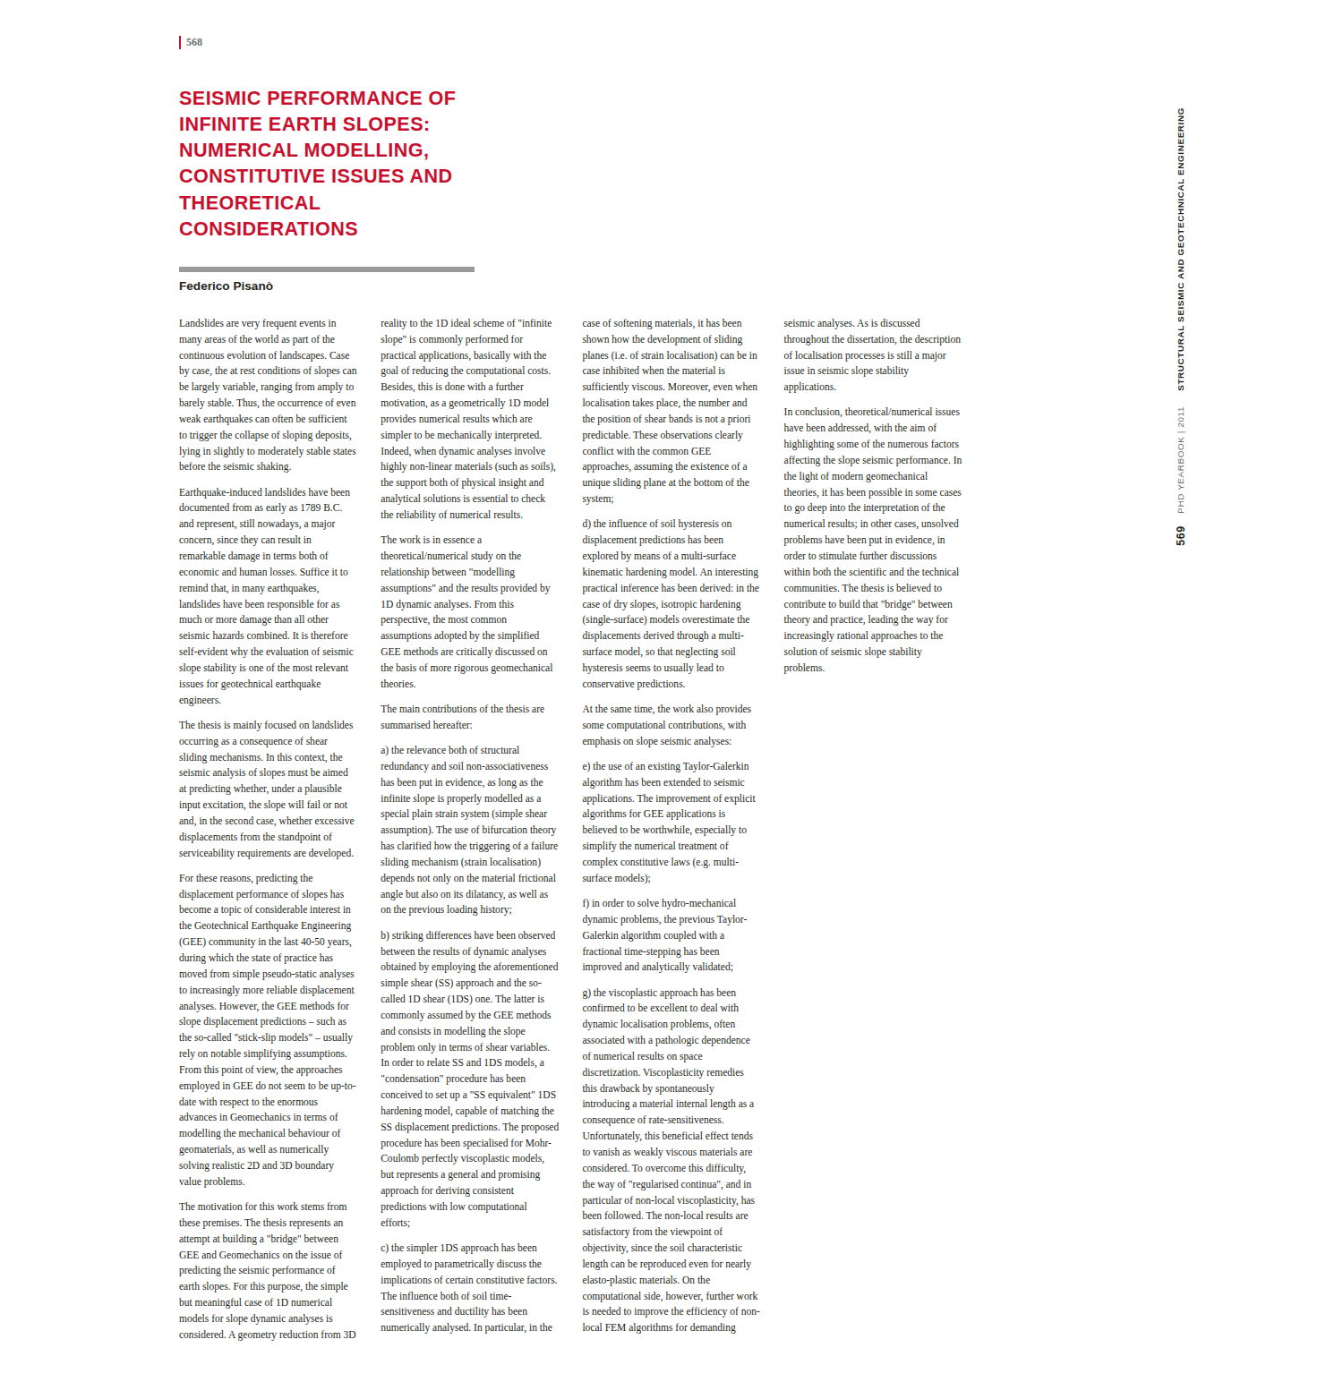568
Seismic performance of infinite earth slopes: numerical modelling, constitutive issues and theoretical considerations
Federico Pisanò
569 PhD Yearbook | 2011 Structural Seismic and Geotechnical Engineering
Landslides are very frequent events in many areas of the world as part of the continuous evolution of landscapes. Case by case, the at rest conditions of slopes can be largely variable, ranging from amply to barely stable. Thus, the occurrence of even weak earthquakes can often be sufficient to trigger the collapse of sloping deposits, lying in slightly to moderately stable states before the seismic shaking.
Earthquake-induced landslides have been documented from as early as 1789 B.C. and represent, still nowadays, a major concern, since they can result in remarkable damage in terms both of economic and human losses. Suffice it to remind that, in many earthquakes, landslides have been responsible for as much or more damage than all other seismic hazards combined. It is therefore self-evident why the evaluation of seismic slope stability is one of the most relevant issues for geotechnical earthquake engineers.
The thesis is mainly focused on landslides occurring as a consequence of shear sliding mechanisms. In this context, the seismic analysis of slopes must be aimed at predicting whether, under a plausible input excitation, the slope will fail or not and, in the second case, whether excessive displacements from the standpoint of serviceability requirements are developed.
For these reasons, predicting the displacement performance of slopes has become a topic of considerable interest in the Geotechnical Earthquake Engineering (GEE) community in the last 40-50 years, during which the state of practice has moved from simple pseudo-static analyses to increasingly more reliable displacement analyses. However, the GEE methods for slope displacement predictions – such as the so-called "stick-slip models" – usually rely on notable simplifying assumptions. From this point of view, the approaches employed in GEE do not seem to be up-to-date with respect to the enormous advances in Geomechanics in terms of modelling the mechanical behaviour of geomaterials, as well as numerically solving realistic 2D and 3D boundary value problems.
The motivation for this work stems from these premises. The thesis represents an attempt at building a "bridge" between GEE and Geomechanics on the issue of predicting the seismic performance of earth slopes. For this purpose, the simple but meaningful case of 1D numerical models for slope dynamic analyses is considered. A geometry reduction from 3D reality to the 1D ideal scheme of "infinite slope" is commonly performed for practical applications, basically with the goal of reducing the computational costs. Besides, this is done with a further motivation, as a geometrically 1D model provides numerical results which are simpler to be mechanically interpreted. Indeed, when dynamic analyses involve highly non-linear materials (such as soils), the support both of physical insight and analytical solutions is essential to check the reliability of numerical results.
The work is in essence a theoretical/numerical study on the relationship between "modelling assumptions" and the results provided by 1D dynamic analyses. From this perspective, the most common assumptions adopted by the simplified GEE methods are critically discussed on the basis of more rigorous geomechanical theories.
The main contributions of the thesis are summarised hereafter:
a) the relevance both of structural redundancy and soil non-associativeness has been put in evidence, as long as the infinite slope is properly modelled as a special plain strain system (simple shear assumption). The use of bifurcation theory has clarified how the triggering of a failure sliding mechanism (strain localisation) depends not only on the material frictional angle but also on its dilatancy, as well as on the previous loading history;
b) striking differences have been observed between the results of dynamic analyses obtained by employing the aforementioned simple shear (SS) approach and the so-called 1D shear (1DS) one. The latter is commonly assumed by the GEE methods and consists in modelling the slope problem only in terms of shear variables. In order to relate SS and 1DS models, a "condensation" procedure has been conceived to set up a "SS equivalent" 1DS hardening model, capable of matching the SS displacement predictions. The proposed procedure has been specialised for Mohr-Coulomb perfectly viscoplastic models, but represents a general and promising approach for deriving consistent predictions with low computational efforts;
c) the simpler 1DS approach has been employed to parametrically discuss the implications of certain constitutive factors. The influence both of soil time-sensitiveness and ductility has been numerically analysed. In particular, in the case of softening materials, it has been shown how the development of sliding planes (i.e. of strain localisation) can be in case inhibited when the material is sufficiently viscous. Moreover, even when localisation takes place, the number and the position of shear bands is not a priori predictable. These observations clearly conflict with the common GEE approaches, assuming the existence of a unique sliding plane at the bottom of the system;
d) the influence of soil hysteresis on displacement predictions has been explored by means of a multi-surface kinematic hardening model. An interesting practical inference has been derived: in the case of dry slopes, isotropic hardening (single-surface) models overestimate the displacements derived through a multi-surface model, so that neglecting soil hysteresis seems to usually lead to conservative predictions.
At the same time, the work also provides some computational contributions, with emphasis on slope seismic analyses:
e) the use of an existing Taylor-Galerkin algorithm has been extended to seismic applications. The improvement of explicit algorithms for GEE applications is believed to be worthwhile, especially to simplify the numerical treatment of complex constitutive laws (e.g. multi-surface models);
f) in order to solve hydro-mechanical dynamic problems, the previous Taylor-Galerkin algorithm coupled with a fractional time-stepping has been improved and analytically validated;
g) the viscoplastic approach has been confirmed to be excellent to deal with dynamic localisation problems, often associated with a pathologic dependence of numerical results on space discretization. Viscoplasticity remedies this drawback by spontaneously introducing a material internal length as a consequence of rate-sensitiveness. Unfortunately, this beneficial effect tends to vanish as weakly viscous materials are considered. To overcome this difficulty, the way of "regularised continua", and in particular of non-local viscoplasticity, has been followed. The non-local results are satisfactory from the viewpoint of objectivity, since the soil characteristic length can be reproduced even for nearly elasto-plastic materials. On the computational side, however, further work is needed to improve the efficiency of non-local FEM algorithms for demanding seismic analyses. As is discussed throughout the dissertation, the description of localisation processes is still a major issue in seismic slope stability applications.
In conclusion, theoretical/numerical issues have been addressed, with the aim of highlighting some of the numerous factors affecting the slope seismic performance. In the light of modern geomechanical theories, it has been possible in some cases to go deep into the interpretation of the numerical results; in other cases, unsolved problems have been put in evidence, in order to stimulate further discussions within both the scientific and the technical communities. The thesis is believed to contribute to build that "bridge" between theory and practice, leading the way for increasingly rational approaches to the solution of seismic slope stability problems.